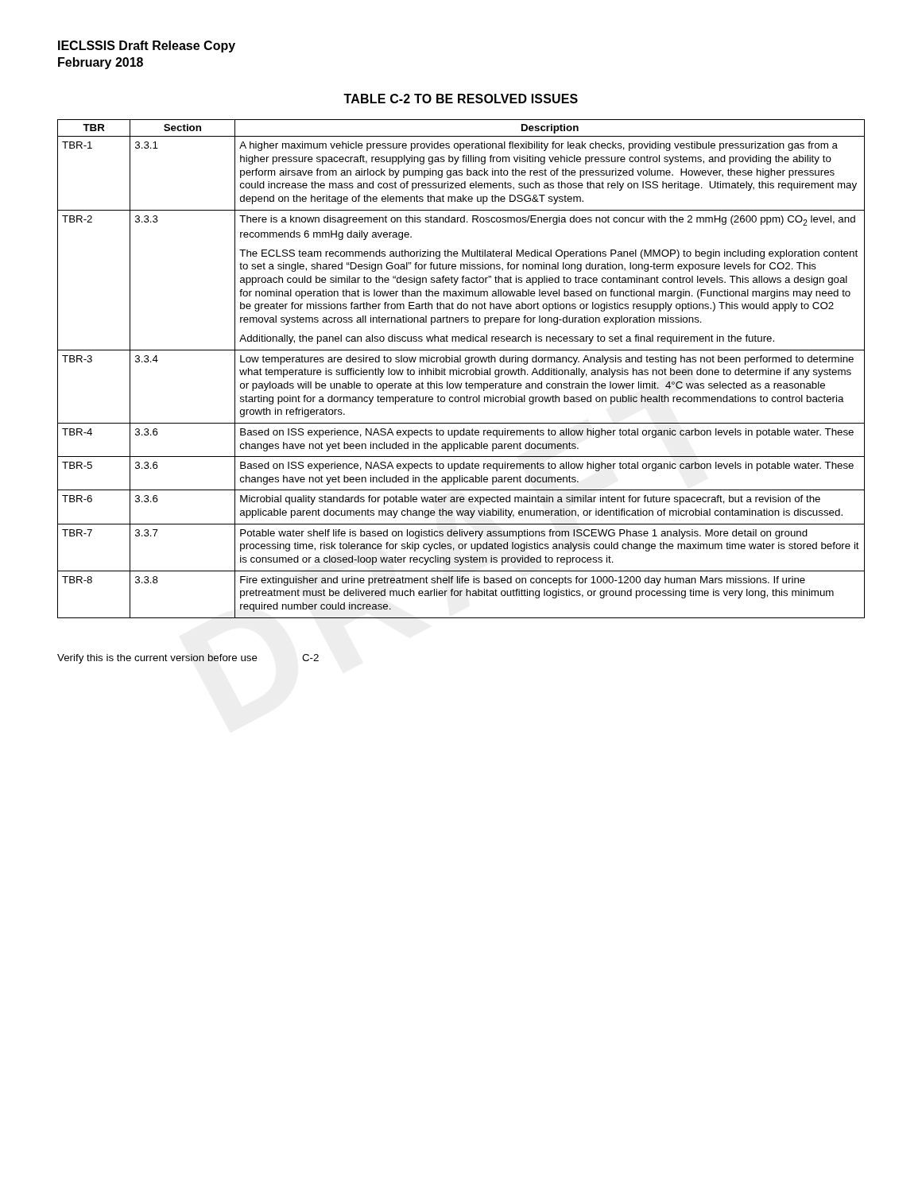DRAFT
IECLSSIS Draft Release Copy
February 2018
TABLE C-2 TO BE RESOLVED ISSUES
| TBR | Section | Description |
| --- | --- | --- |
| TBR-1 | 3.3.1 | A higher maximum vehicle pressure provides operational flexibility for leak checks, providing vestibule pressurization gas from a higher pressure spacecraft, resupplying gas by filling from visiting vehicle pressure control systems, and providing the ability to perform airsave from an airlock by pumping gas back into the rest of the pressurized volume. However, these higher pressures could increase the mass and cost of pressurized elements, such as those that rely on ISS heritage. Utimately, this requirement may depend on the heritage of the elements that make up the DSG&T system. |
| TBR-2 | 3.3.3 | There is a known disagreement on this standard. Roscosmos/Energia does not concur with the 2 mmHg (2600 ppm) CO 2 level, and recommends 6 mmHg daily average. The ECLSS team recommends authorizing the Multilateral Medical Operations Panel (MMOP) to begin including exploration content to set a single, shared “Design Goal” for future missions, for nominal long duration, long-term exposure levels for CO2. This approach could be similar to the “design safety factor” that is applied to trace contaminant control levels. This allows a design goal for nominal operation that is lower than the maximum allowable level based on functional margin. (Functional margins may need to be greater for missions farther from Earth that do not have abort options or logistics resupply options.) This would apply to CO2 removal systems across all international partners to prepare for long-duration exploration missions. Additionally, the panel can also discuss what medical research is necessary to set a final requirement in the future. |
| TBR-3 | 3.3.4 | Low temperatures are desired to slow microbial growth during dormancy. Analysis and testing has not been performed to determine what temperature is sufficiently low to inhibit microbial growth. Additionally, analysis has not been done to determine if any systems or payloads will be unable to operate at this low temperature and constrain the lower limit. 4°C was selected as a reasonable starting point for a dormancy temperature to control microbial growth based on public health recommendations to control bacteria growth in refrigerators. |
| TBR-4 | 3.3.6 | Based on ISS experience, NASA expects to update requirements to allow higher total organic carbon levels in potable water. These changes have not yet been included in the applicable parent documents. |
| TBR-5 | 3.3.6 | Based on ISS experience, NASA expects to update requirements to allow higher total organic carbon levels in potable water. These changes have not yet been included in the applicable parent documents. |
| TBR-6 | 3.3.6 | Microbial quality standards for potable water are expected maintain a similar intent for future spacecraft, but a revision of the applicable parent documents may change the way viability, enumeration, or identification of microbial contamination is discussed. |
| TBR-7 | 3.3.7 | Potable water shelf life is based on logistics delivery assumptions from ISCEWG Phase 1 analysis. More detail on ground processing time, risk tolerance for skip cycles, or updated logistics analysis could change the maximum time water is stored before it is consumed or a closed-loop water recycling system is provided to reprocess it. |
| TBR-8 | 3.3.8 | Fire extinguisher and urine pretreatment shelf life is based on concepts for 1000-1200 day human Mars missions. If urine pretreatment must be delivered much earlier for habitat outfitting logistics, or ground processing time is very long, this minimum required number could increase. |
Verify this is the current version before use C-2